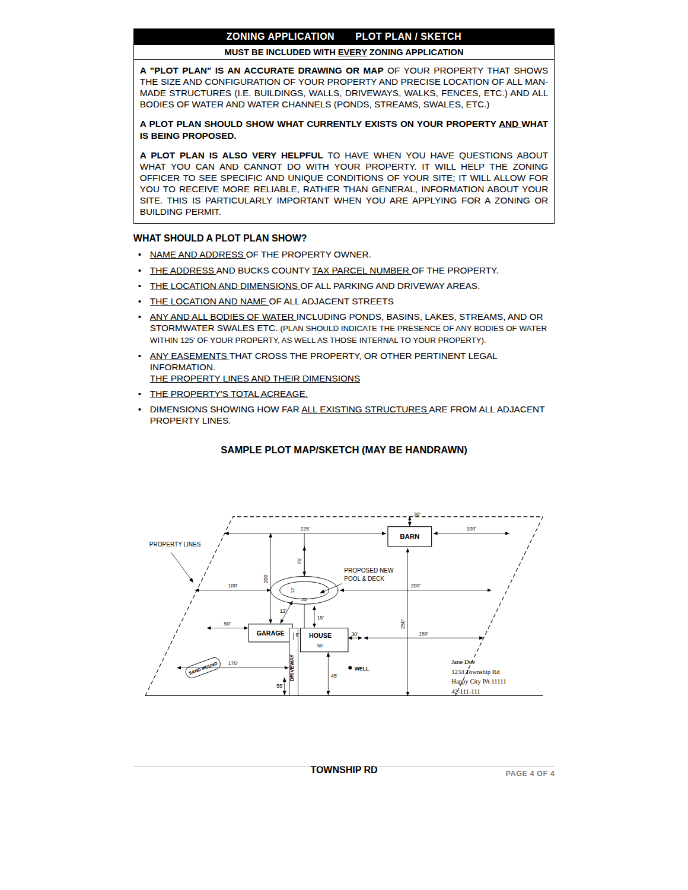ZONING APPLICATION PLOT PLAN / SKETCH
MUST BE INCLUDED WITH EVERY ZONING APPLICATION
A "PLOT PLAN" IS AN ACCURATE DRAWING OR MAP OF YOUR PROPERTY THAT SHOWS THE SIZE AND CONFIGURATION OF YOUR PROPERTY AND PRECISE LOCATION OF ALL MAN-MADE STRUCTURES (I.E. BUILDINGS, WALLS, DRIVEWAYS, WALKS, FENCES, ETC.) AND ALL BODIES OF WATER AND WATER CHANNELS (PONDS, STREAMS, SWALES, ETC.)
A PLOT PLAN SHOULD SHOW WHAT CURRENTLY EXISTS ON YOUR PROPERTY AND WHAT IS BEING PROPOSED.
A PLOT PLAN IS ALSO VERY HELPFUL TO HAVE WHEN YOU HAVE QUESTIONS ABOUT WHAT YOU CAN AND CANNOT DO WITH YOUR PROPERTY. IT WILL HELP THE ZONING OFFICER TO SEE SPECIFIC AND UNIQUE CONDITIONS OF YOUR SITE; IT WILL ALLOW FOR YOU TO RECEIVE MORE RELIABLE, RATHER THAN GENERAL, INFORMATION ABOUT YOUR SITE. THIS IS PARTICULARLY IMPORTANT WHEN YOU ARE APPLYING FOR A ZONING OR BUILDING PERMIT.
What should a plot plan show?
NAME AND ADDRESS OF THE PROPERTY OWNER.
THE ADDRESS AND BUCKS COUNTY TAX PARCEL NUMBER OF THE PROPERTY.
THE LOCATION AND DIMENSIONS OF ALL PARKING AND DRIVEWAY AREAS.
THE LOCATION AND NAME OF ALL ADJACENT STREETS
ANY AND ALL BODIES OF WATER INCLUDING PONDS, BASINS, LAKES, STREAMS, AND OR STORMWATER SWALES ETC. (PLAN SHOULD INDICATE THE PRESENCE OF ANY BODIES OF WATER WITHIN 125' OF YOUR PROPERTY, AS WELL AS THOSE INTERNAL TO YOUR PROPERTY).
ANY EASEMENTS THAT CROSS THE PROPERTY, OR OTHER PERTINENT LEGAL INFORMATION.
THE PROPERTY LINES AND THEIR DIMENSIONS
THE PROPERTY'S TOTAL ACREAGE.
DIMENSIONS SHOWING HOW FAR ALL EXISTING STRUCTURES ARE FROM ALL ADJACENT PROPERTY LINES.
SAMPLE PLOT MAP/SKETCH (MAY BE HANDRAWN)
BARN GARAGE HOUSE 50' DRIVEWAY 25' 12' PROPOSED NEW POOL & DECK SAND MOUND WELL PROPERTY LINES 225' 100' 30' 75' 200' 100' 200' 12' 15' 50' 8' 30' 150' 250' 175' 55' 45' Jane Doe 1234 Township Rd Happy City PA 11111 42-111-111
TOWNSHIP RD
PAGE 4 OF 4